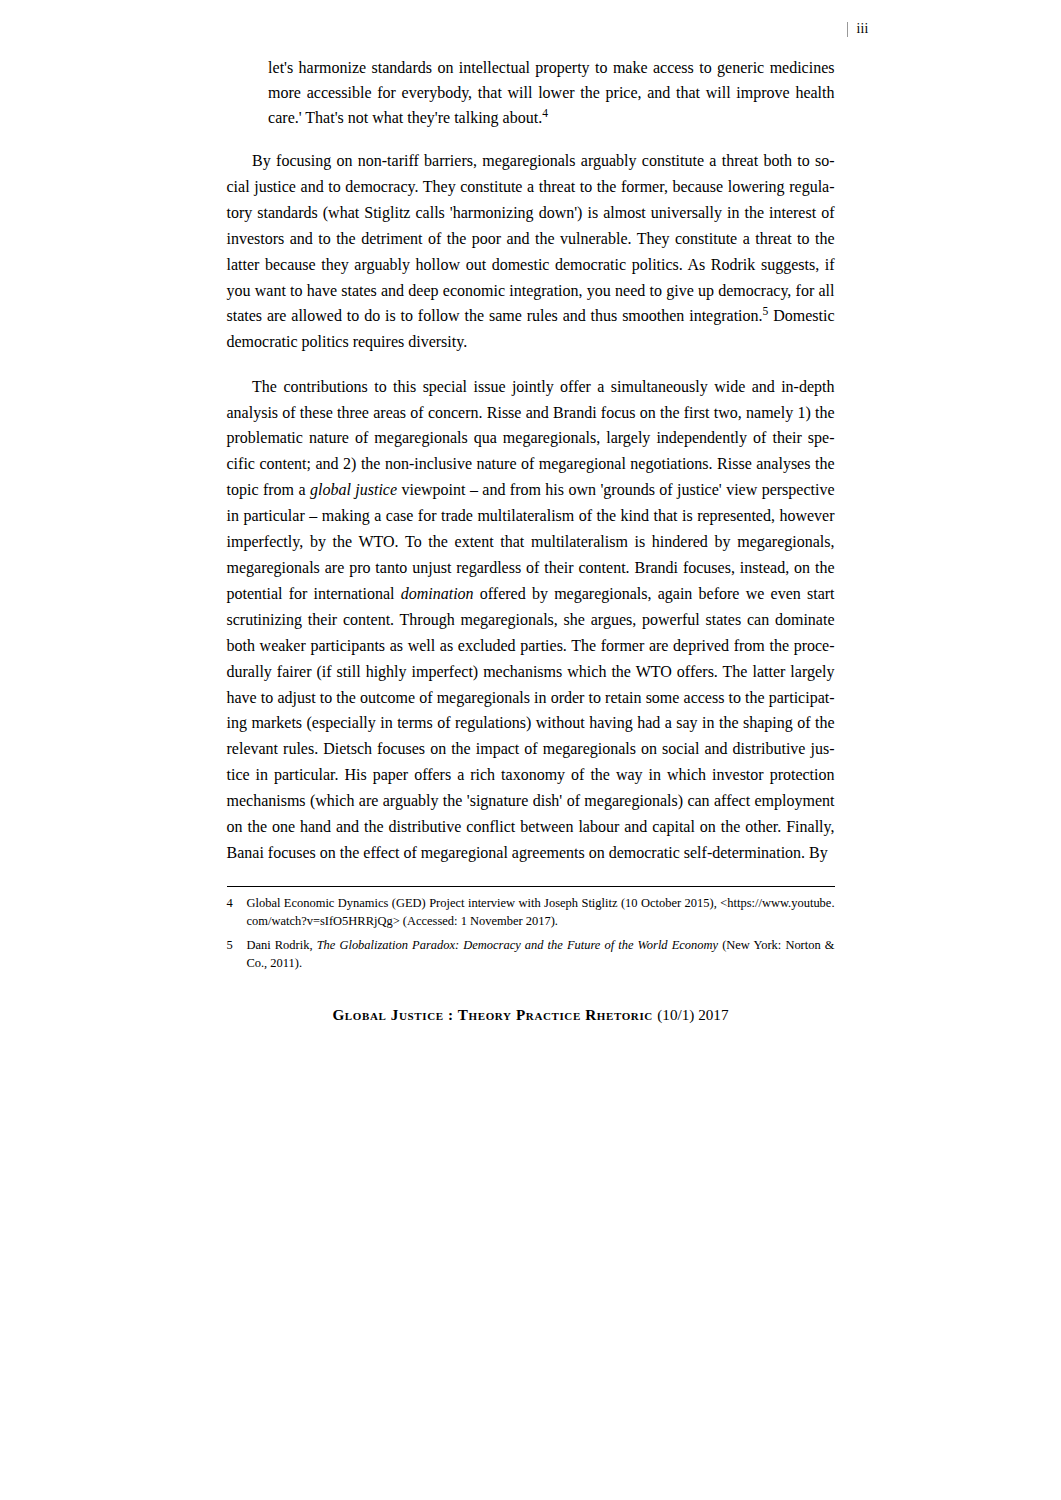iii
let's harmonize standards on intellectual property to make access to generic medicines more accessible for everybody, that will lower the price, and that will improve health care.' That's not what they're talking about.4
By focusing on non-tariff barriers, megaregionals arguably constitute a threat both to social justice and to democracy. They constitute a threat to the former, because lowering regulatory standards (what Stiglitz calls 'harmonizing down') is almost universally in the interest of investors and to the detriment of the poor and the vulnerable. They constitute a threat to the latter because they arguably hollow out domestic democratic politics. As Rodrik suggests, if you want to have states and deep economic integration, you need to give up democracy, for all states are allowed to do is to follow the same rules and thus smoothen integration.5 Domestic democratic politics requires diversity.
The contributions to this special issue jointly offer a simultaneously wide and in-depth analysis of these three areas of concern. Risse and Brandi focus on the first two, namely 1) the problematic nature of megaregionals qua megaregionals, largely independently of their specific content; and 2) the non-inclusive nature of megaregional negotiations. Risse analyses the topic from a global justice viewpoint – and from his own 'grounds of justice' view perspective in particular – making a case for trade multilateralism of the kind that is represented, however imperfectly, by the WTO. To the extent that multilateralism is hindered by megaregionals, megaregionals are pro tanto unjust regardless of their content. Brandi focuses, instead, on the potential for international domination offered by megaregionals, again before we even start scrutinizing their content. Through megaregionals, she argues, powerful states can dominate both weaker participants as well as excluded parties. The former are deprived from the procedurally fairer (if still highly imperfect) mechanisms which the WTO offers. The latter largely have to adjust to the outcome of megaregionals in order to retain some access to the participating markets (especially in terms of regulations) without having had a say in the shaping of the relevant rules. Dietsch focuses on the impact of megaregionals on social and distributive justice in particular. His paper offers a rich taxonomy of the way in which investor protection mechanisms (which are arguably the 'signature dish' of megaregionals) can affect employment on the one hand and the distributive conflict between labour and capital on the other. Finally, Banai focuses on the effect of megaregional agreements on democratic self-determination. By
4
Global Economic Dynamics (GED) Project interview with Joseph Stiglitz (10 October 2015), <https://www.youtube.com/watch?v=sIfO5HRRjQg> (Accessed: 1 November 2017).
5
Dani Rodrik, The Globalization Paradox: Democracy and the Future of the World Economy (New York: Norton & Co., 2011).
Global Justice : Theory Practice Rhetoric (10/1) 2017